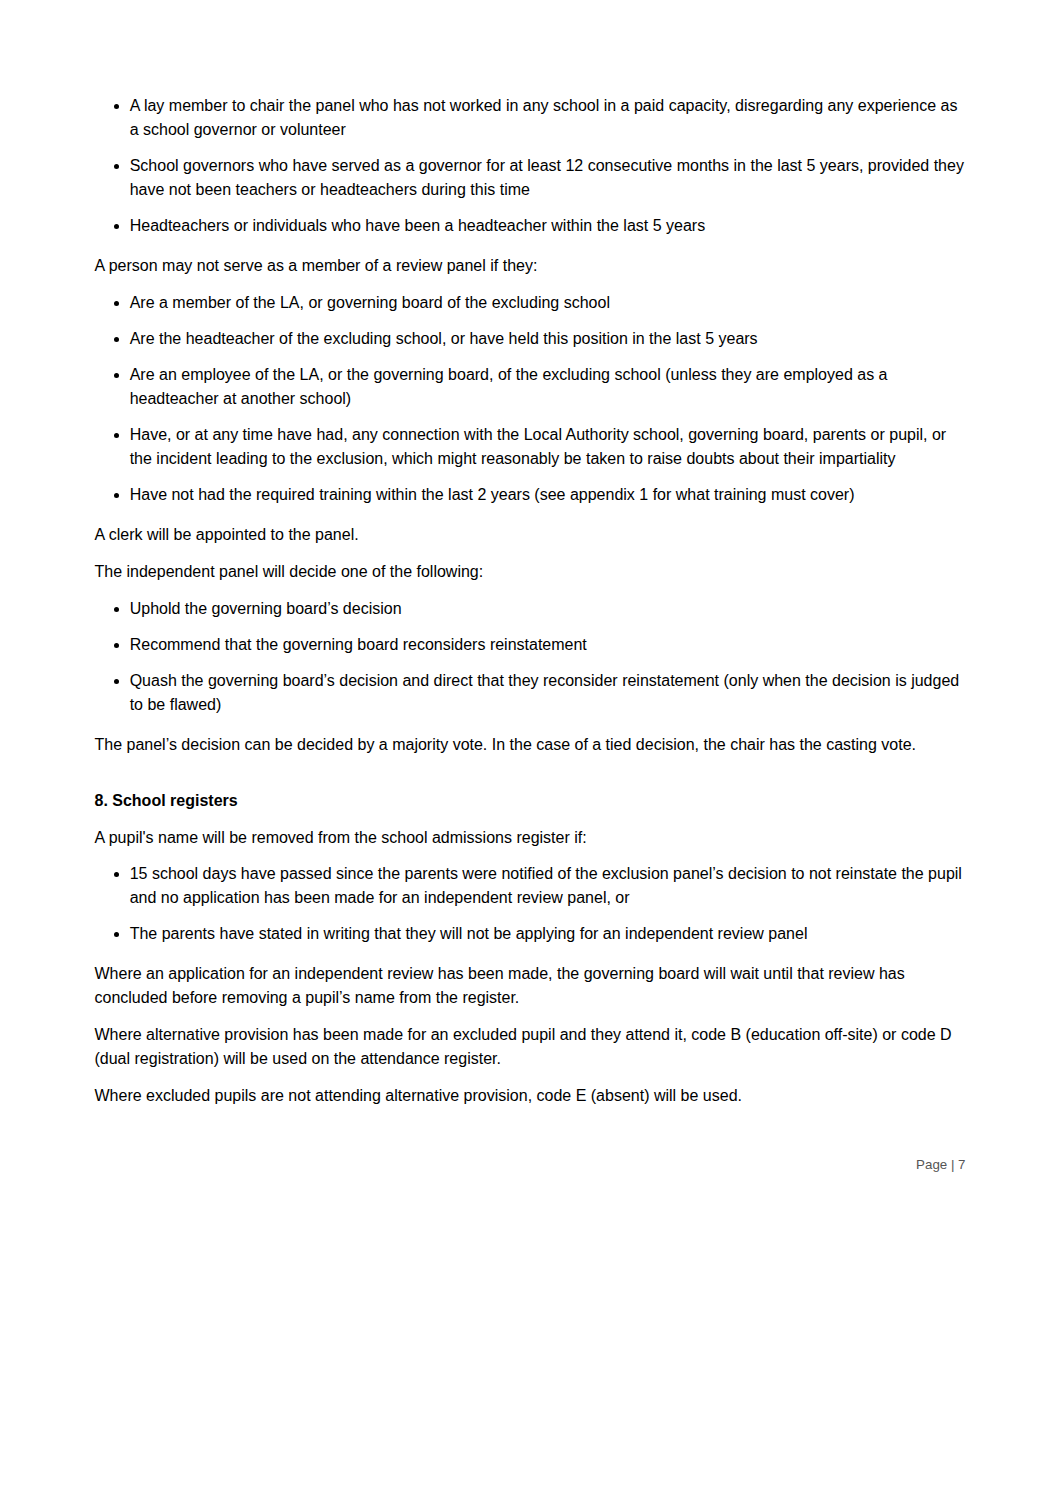A lay member to chair the panel who has not worked in any school in a paid capacity, disregarding any experience as a school governor or volunteer
School governors who have served as a governor for at least 12 consecutive months in the last 5 years, provided they have not been teachers or headteachers during this time
Headteachers or individuals who have been a headteacher within the last 5 years
A person may not serve as a member of a review panel if they:
Are a member of the LA, or governing board of the excluding school
Are the headteacher of the excluding school, or have held this position in the last 5 years
Are an employee of the LA, or the governing board, of the excluding school (unless they are employed as a headteacher at another school)
Have, or at any time have had, any connection with the Local Authority school, governing board, parents or pupil, or the incident leading to the exclusion, which might reasonably be taken to raise doubts about their impartiality
Have not had the required training within the last 2 years (see appendix 1 for what training must cover)
A clerk will be appointed to the panel.
The independent panel will decide one of the following:
Uphold the governing board’s decision
Recommend that the governing board reconsiders reinstatement
Quash the governing board’s decision and direct that they reconsider reinstatement (only when the decision is judged to be flawed)
The panel’s decision can be decided by a majority vote. In the case of a tied decision, the chair has the casting vote.
8. School registers
A pupil's name will be removed from the school admissions register if:
15 school days have passed since the parents were notified of the exclusion panel’s decision to not reinstate the pupil and no application has been made for an independent review panel, or
The parents have stated in writing that they will not be applying for an independent review panel
Where an application for an independent review has been made, the governing board will wait until that review has concluded before removing a pupil’s name from the register.
Where alternative provision has been made for an excluded pupil and they attend it, code B (education off-site) or code D (dual registration) will be used on the attendance register.
Where excluded pupils are not attending alternative provision, code E (absent) will be used.
Page | 7